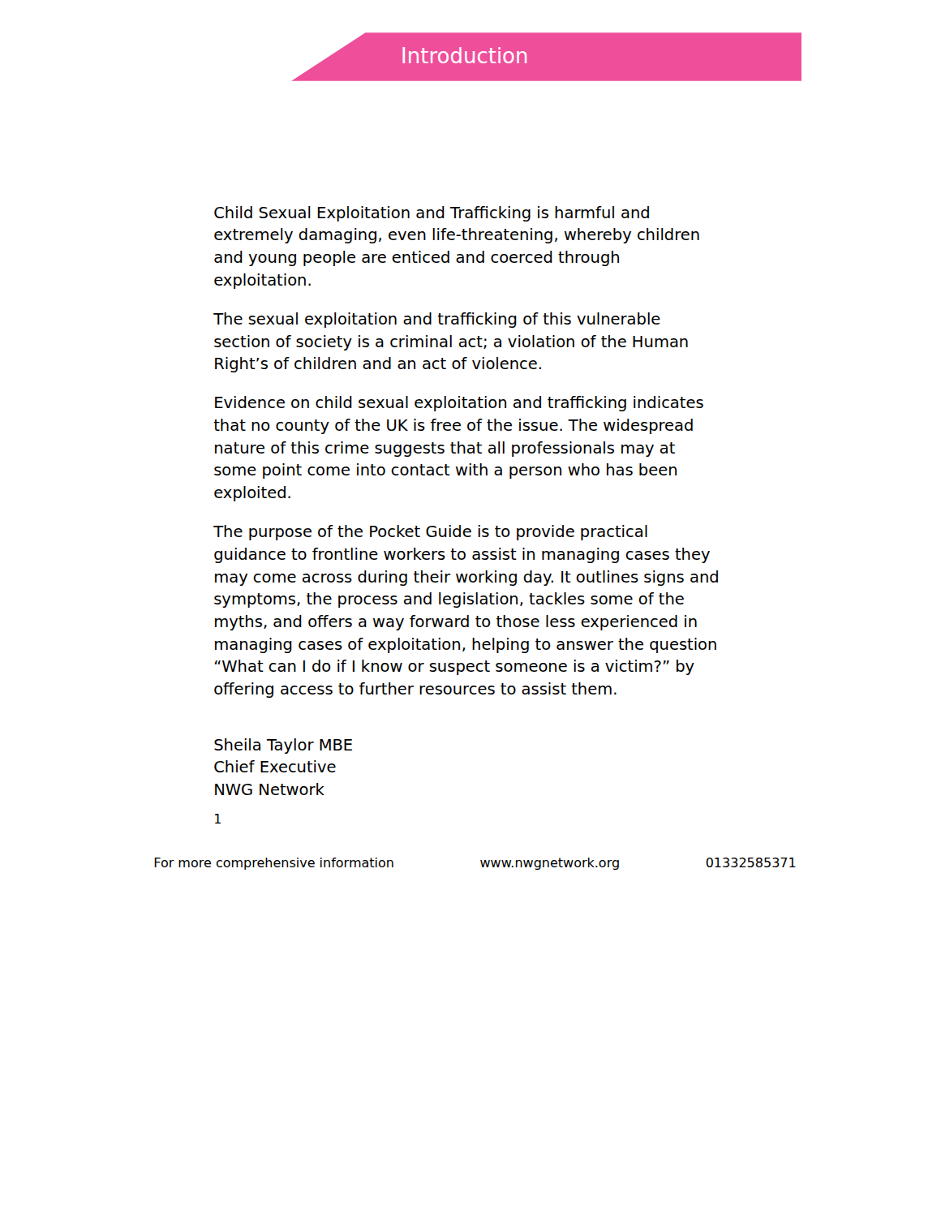Introduction
Child Sexual Exploitation and Trafficking is harmful and extremely damaging, even life-threatening, whereby children and young people are enticed and coerced through exploitation.
The sexual exploitation and trafficking of this vulnerable section of society is a criminal act; a violation of the Human Right’s of children and an act of violence.
Evidence on child sexual exploitation and trafficking indicates that no county of the UK is free of the issue. The widespread nature of this crime suggests that all professionals may at some point come into contact with a person who has been exploited.
The purpose of the Pocket Guide is to provide practical guidance to frontline workers to assist in managing cases they may come across during their working day. It outlines signs and symptoms, the process and legislation, tackles some of the myths, and offers a way forward to those less experienced in managing cases of exploitation, helping to answer the question “What can I do if I know or suspect someone is a victim?” by offering access to further resources to assist them.
Sheila Taylor MBE
Chief Executive
NWG Network
1
For more comprehensive information www.nwgnetwork.org 01332585371